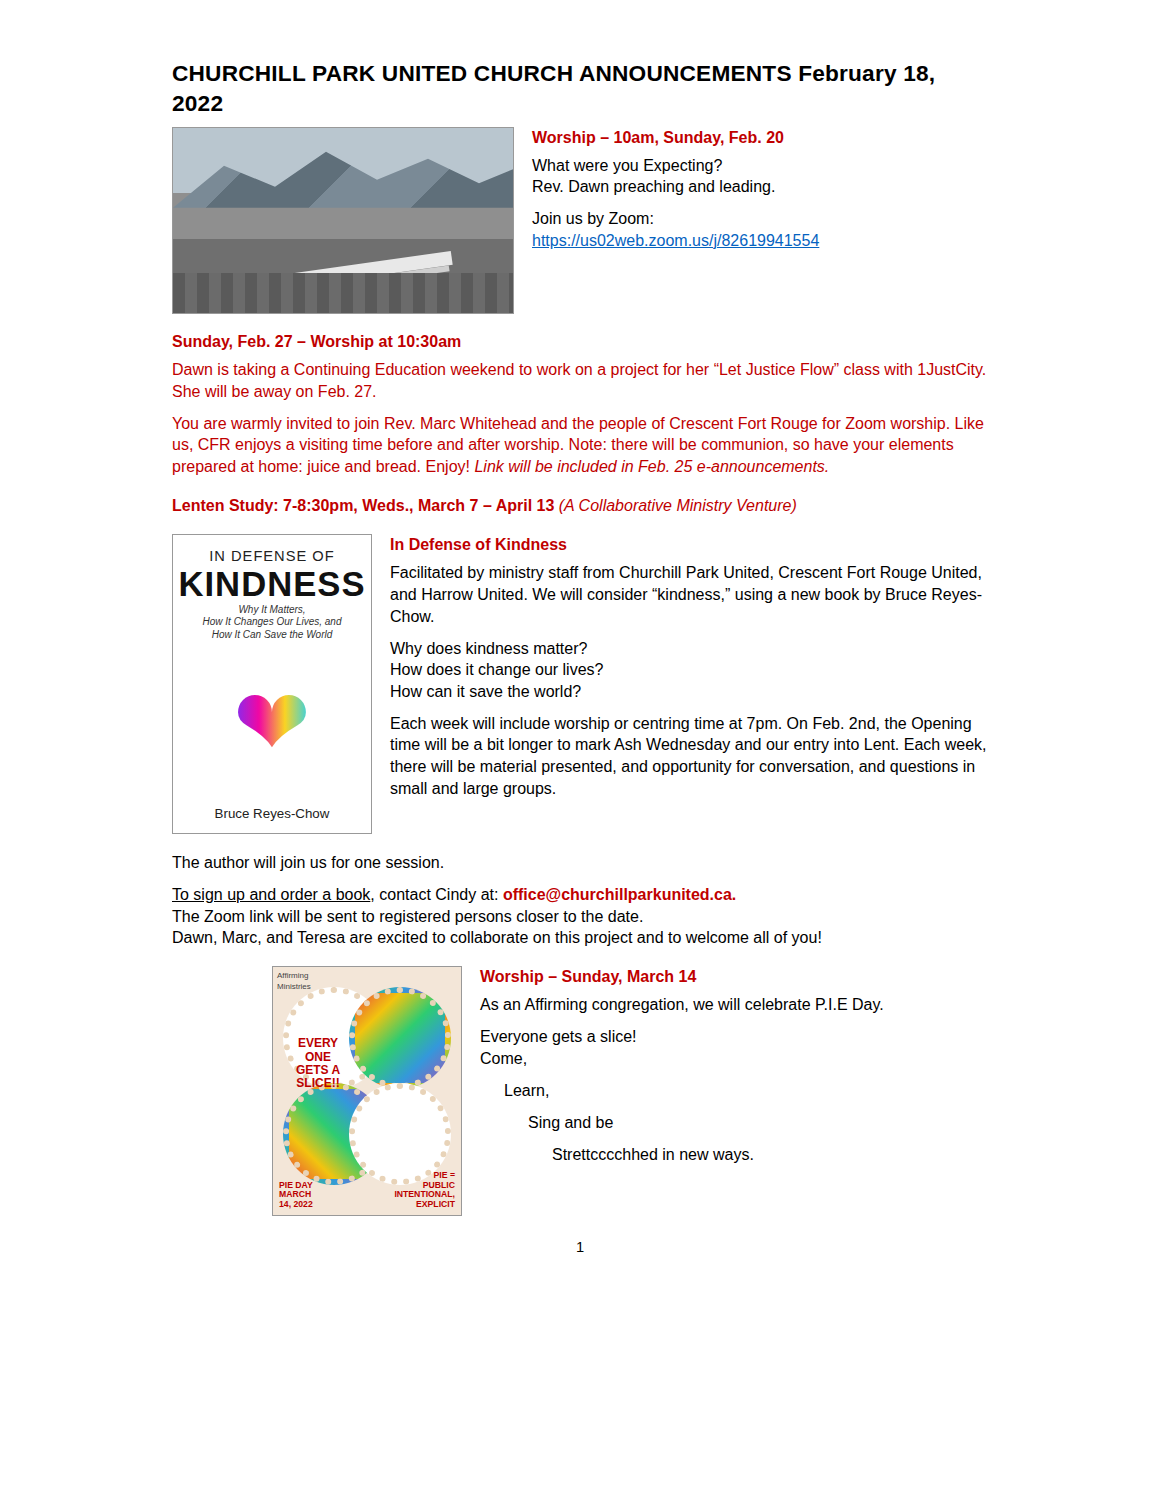CHURCHILL PARK UNITED CHURCH ANNOUNCEMENTS February 18, 2022
Worship – 10am, Sunday, Feb. 20
What were you Expecting?
Rev. Dawn preaching and leading.
Join us by Zoom:
https://us02web.zoom.us/j/82619941554
Sunday, Feb. 27 – Worship at 10:30am
Dawn is taking a Continuing Education weekend to work on a project for her “Let Justice Flow” class with 1JustCity. She will be away on Feb. 27.
You are warmly invited to join Rev. Marc Whitehead and the people of Crescent Fort Rouge for Zoom worship. Like us, CFR enjoys a visiting time before and after worship. Note: there will be communion, so have your elements prepared at home: juice and bread. Enjoy! Link will be included in Feb. 25 e-announcements.
Lenten Study: 7-8:30pm, Weds., March 7 – April 13 (A Collaborative Ministry Venture)
IN DEFENSE OF
KINDNESS
Why It Matters,
How It Changes Our Lives, and
How It Can Save the World
❤
Bruce Reyes-Chow
In Defense of Kindness
Facilitated by ministry staff from Churchill Park United, Crescent Fort Rouge United, and Harrow United. We will consider “kindness,” using a new book by Bruce Reyes-Chow.
Why does kindness matter?
How does it change our lives?
How can it save the world?
Each week will include worship or centring time at 7pm. On Feb. 2nd, the Opening time will be a bit longer to mark Ash Wednesday and our entry into Lent. Each week, there will be material presented, and opportunity for conversation, and questions in small and large groups.
The author will join us for one session.
To sign up and order a book, contact Cindy at: office@churchillparkunited.ca.
The Zoom link will be sent to registered persons closer to the date.
Dawn, Marc, and Teresa are excited to collaborate on this project and to welcome all of you!
Affirming
Ministries
EVERY
ONE
GETS A
SLICE!!
PIE DAY
MARCH
14, 2022
PIE =
PUBLIC
INTENTIONAL,
EXPLICIT
Worship – Sunday, March 14
As an Affirming congregation, we will celebrate P.I.E Day.
Everyone gets a slice!
Come,
Learn,
Sing and be
Strettcccchhed in new ways.
1